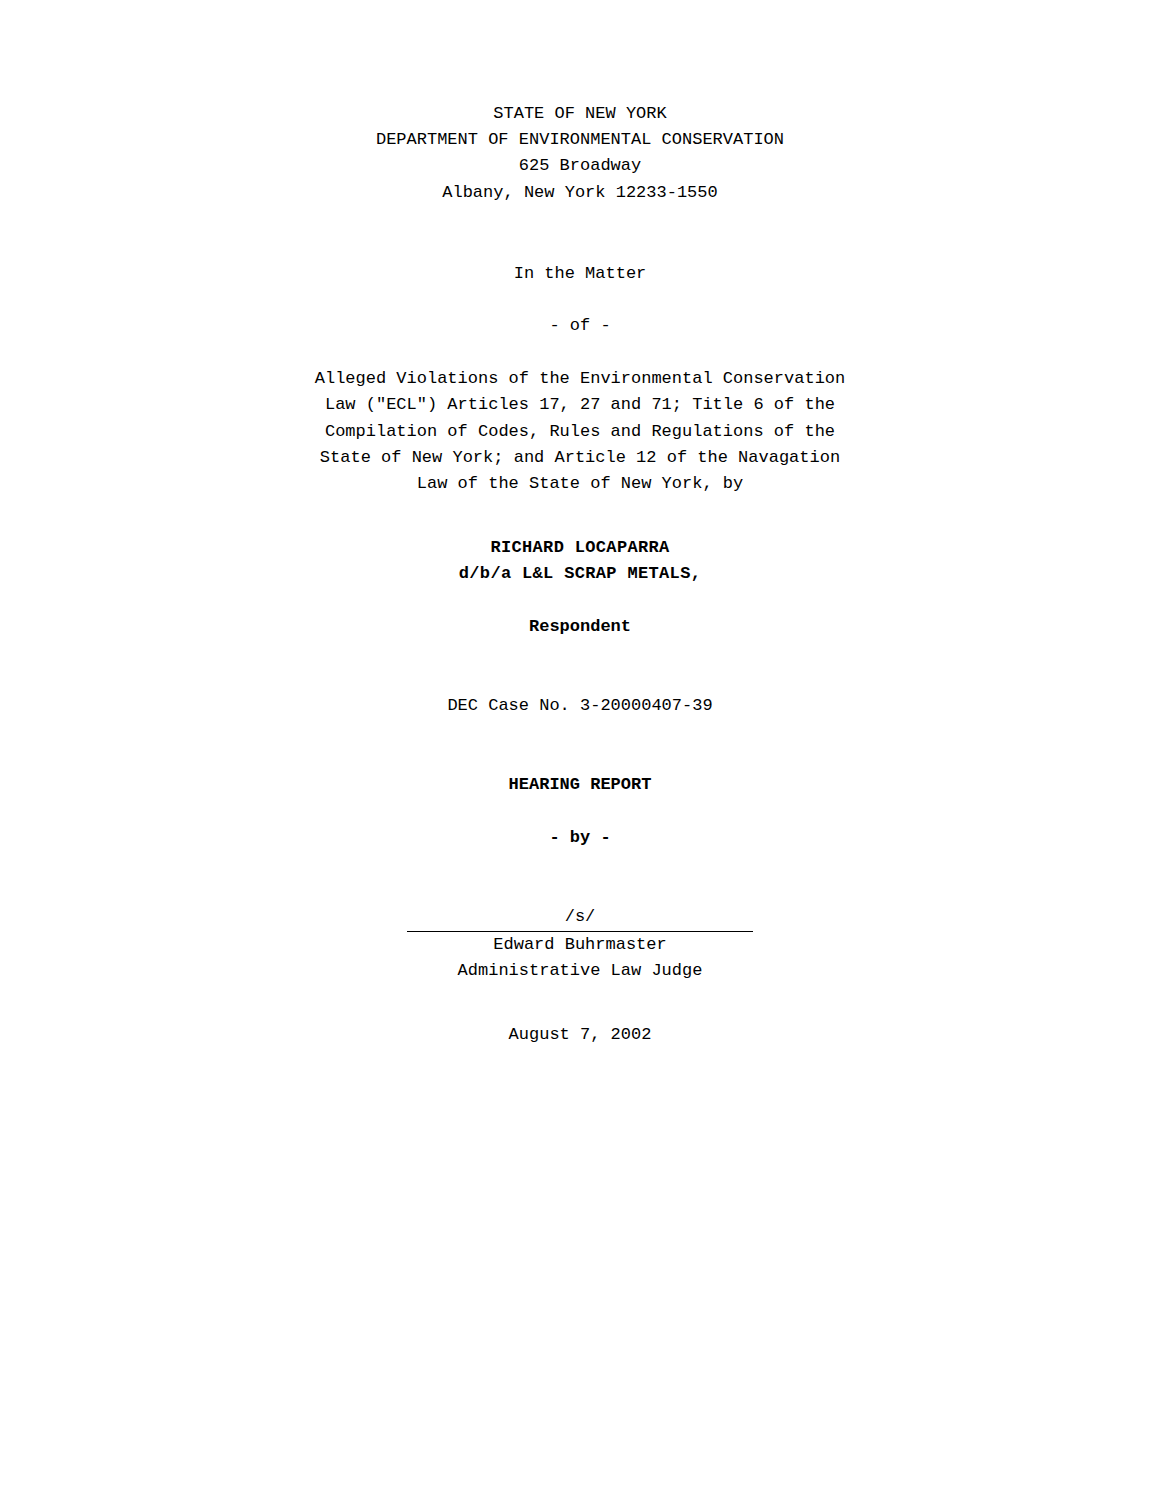STATE OF NEW YORK
DEPARTMENT OF ENVIRONMENTAL CONSERVATION
625 Broadway
Albany, New York 12233-1550
In the Matter
- of -
Alleged Violations of the Environmental Conservation
Law ("ECL") Articles 17, 27 and 71; Title 6 of the
Compilation of Codes, Rules and Regulations of the
State of New York; and Article 12 of the Navagation
Law of the State of New York, by
RICHARD LOCAPARRA
d/b/a L&L SCRAP METALS,
Respondent
DEC Case No. 3-20000407-39
HEARING REPORT
- by -
/s/
Edward Buhrmaster
Administrative Law Judge
August 7, 2002